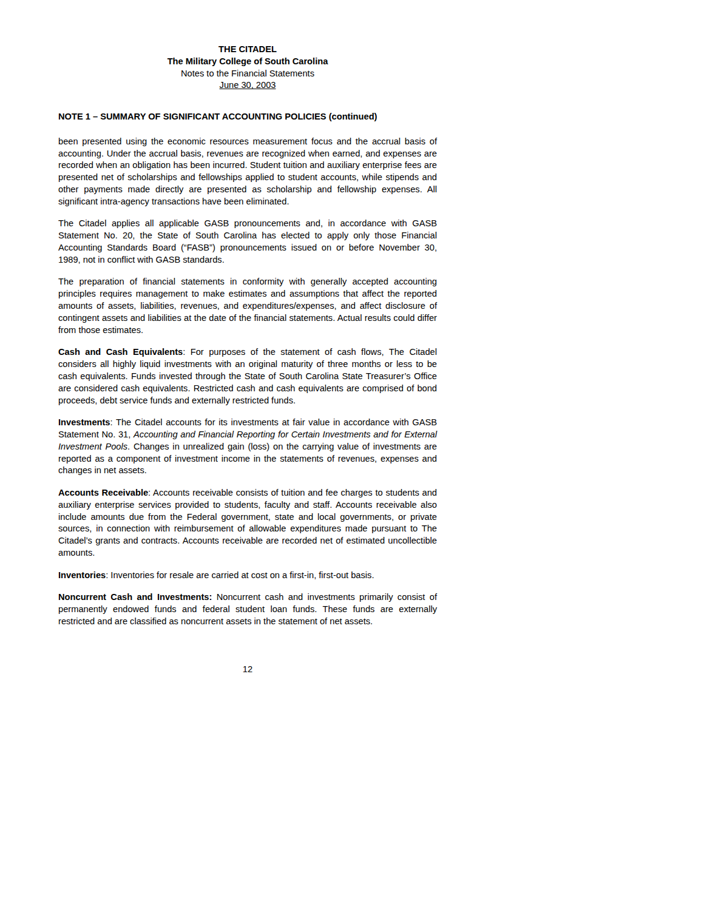THE CITADEL
The Military College of South Carolina
Notes to the Financial Statements
June 30, 2003
NOTE 1 – SUMMARY OF SIGNIFICANT ACCOUNTING POLICIES (continued)
been presented using the economic resources measurement focus and the accrual basis of accounting. Under the accrual basis, revenues are recognized when earned, and expenses are recorded when an obligation has been incurred. Student tuition and auxiliary enterprise fees are presented net of scholarships and fellowships applied to student accounts, while stipends and other payments made directly are presented as scholarship and fellowship expenses. All significant intra-agency transactions have been eliminated.
The Citadel applies all applicable GASB pronouncements and, in accordance with GASB Statement No. 20, the State of South Carolina has elected to apply only those Financial Accounting Standards Board (“FASB”) pronouncements issued on or before November 30, 1989, not in conflict with GASB standards.
The preparation of financial statements in conformity with generally accepted accounting principles requires management to make estimates and assumptions that affect the reported amounts of assets, liabilities, revenues, and expenditures/expenses, and affect disclosure of contingent assets and liabilities at the date of the financial statements. Actual results could differ from those estimates.
Cash and Cash Equivalents: For purposes of the statement of cash flows, The Citadel considers all highly liquid investments with an original maturity of three months or less to be cash equivalents. Funds invested through the State of South Carolina State Treasurer’s Office are considered cash equivalents. Restricted cash and cash equivalents are comprised of bond proceeds, debt service funds and externally restricted funds.
Investments: The Citadel accounts for its investments at fair value in accordance with GASB Statement No. 31, Accounting and Financial Reporting for Certain Investments and for External Investment Pools. Changes in unrealized gain (loss) on the carrying value of investments are reported as a component of investment income in the statements of revenues, expenses and changes in net assets.
Accounts Receivable: Accounts receivable consists of tuition and fee charges to students and auxiliary enterprise services provided to students, faculty and staff. Accounts receivable also include amounts due from the Federal government, state and local governments, or private sources, in connection with reimbursement of allowable expenditures made pursuant to The Citadel’s grants and contracts. Accounts receivable are recorded net of estimated uncollectible amounts.
Inventories: Inventories for resale are carried at cost on a first-in, first-out basis.
Noncurrent Cash and Investments: Noncurrent cash and investments primarily consist of permanently endowed funds and federal student loan funds. These funds are externally restricted and are classified as noncurrent assets in the statement of net assets.
12